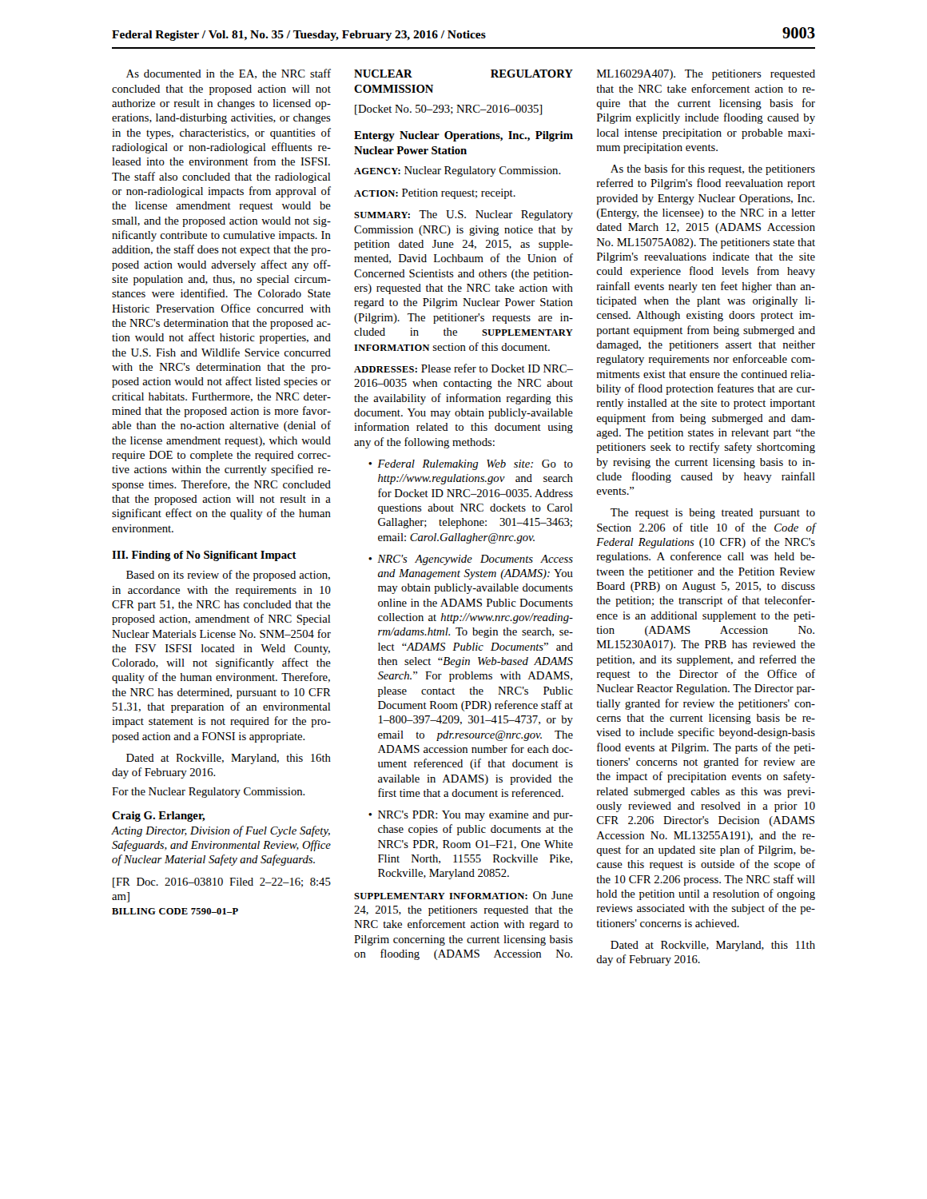Federal Register / Vol. 81, No. 35 / Tuesday, February 23, 2016 / Notices
9003
As documented in the EA, the NRC staff concluded that the proposed action will not authorize or result in changes to licensed operations, land-disturbing activities, or changes in the types, characteristics, or quantities of radiological or non-radiological effluents released into the environment from the ISFSI. The staff also concluded that the radiological or non-radiological impacts from approval of the license amendment request would be small, and the proposed action would not significantly contribute to cumulative impacts. In addition, the staff does not expect that the proposed action would adversely affect any offsite population and, thus, no special circumstances were identified. The Colorado State Historic Preservation Office concurred with the NRC's determination that the proposed action would not affect historic properties, and the U.S. Fish and Wildlife Service concurred with the NRC's determination that the proposed action would not affect listed species or critical habitats. Furthermore, the NRC determined that the proposed action is more favorable than the no-action alternative (denial of the license amendment request), which would require DOE to complete the required corrective actions within the currently specified response times. Therefore, the NRC concluded that the proposed action will not result in a significant effect on the quality of the human environment.
III. Finding of No Significant Impact
Based on its review of the proposed action, in accordance with the requirements in 10 CFR part 51, the NRC has concluded that the proposed action, amendment of NRC Special Nuclear Materials License No. SNM–2504 for the FSV ISFSI located in Weld County, Colorado, will not significantly affect the quality of the human environment. Therefore, the NRC has determined, pursuant to 10 CFR 51.31, that preparation of an environmental impact statement is not required for the proposed action and a FONSI is appropriate.
Dated at Rockville, Maryland, this 16th day of February 2016.
For the Nuclear Regulatory Commission.
Craig G. Erlanger,
Acting Director, Division of Fuel Cycle Safety, Safeguards, and Environmental Review, Office of Nuclear Material Safety and Safeguards.
[FR Doc. 2016–03810 Filed 2–22–16; 8:45 am]
BILLING CODE 7590–01–P
Nuclear Regulatory Commission
[Docket No. 50–293; NRC–2016–0035]
Entergy Nuclear Operations, Inc., Pilgrim Nuclear Power Station
AGENCY: Nuclear Regulatory Commission.
ACTION: Petition request; receipt.
SUMMARY: The U.S. Nuclear Regulatory Commission (NRC) is giving notice that by petition dated June 24, 2015, as supplemented, David Lochbaum of the Union of Concerned Scientists and others (the petitioners) requested that the NRC take action with regard to the Pilgrim Nuclear Power Station (Pilgrim). The petitioner's requests are included in the SUPPLEMENTARY INFORMATION section of this document.
ADDRESSES: Please refer to Docket ID NRC–2016–0035 when contacting the NRC about the availability of information regarding this document. You may obtain publicly-available information related to this document using any of the following methods:
Federal Rulemaking Web site: Go to http://www.regulations.gov and search for Docket ID NRC–2016–0035. Address questions about NRC dockets to Carol Gallagher; telephone: 301–415–3463; email: Carol.Gallagher@nrc.gov.
NRC's Agencywide Documents Access and Management System (ADAMS): You may obtain publicly-available documents online in the ADAMS Public Documents collection at http://www.nrc.gov/reading-rm/adams.html. To begin the search, select “ADAMS Public Documents” and then select “Begin Web-based ADAMS Search.” For problems with ADAMS, please contact the NRC's Public Document Room (PDR) reference staff at 1–800–397–4209, 301–415–4737, or by email to pdr.resource@nrc.gov. The ADAMS accession number for each document referenced (if that document is available in ADAMS) is provided the first time that a document is referenced.
NRC's PDR: You may examine and purchase copies of public documents at the NRC's PDR, Room O1–F21, One White Flint North, 11555 Rockville Pike, Rockville, Maryland 20852.
SUPPLEMENTARY INFORMATION: On June 24, 2015, the petitioners requested that the NRC take enforcement action with regard to Pilgrim concerning the current licensing basis on flooding (ADAMS Accession No. ML16029A407). The petitioners requested that the NRC take enforcement action to require that the current licensing basis for Pilgrim explicitly include flooding caused by local intense precipitation or probable maximum precipitation events.
As the basis for this request, the petitioners referred to Pilgrim's flood reevaluation report provided by Entergy Nuclear Operations, Inc. (Entergy, the licensee) to the NRC in a letter dated March 12, 2015 (ADAMS Accession No. ML15075A082). The petitioners state that Pilgrim's reevaluations indicate that the site could experience flood levels from heavy rainfall events nearly ten feet higher than anticipated when the plant was originally licensed. Although existing doors protect important equipment from being submerged and damaged, the petitioners assert that neither regulatory requirements nor enforceable commitments exist that ensure the continued reliability of flood protection features that are currently installed at the site to protect important equipment from being submerged and damaged. The petition states in relevant part “the petitioners seek to rectify safety shortcoming by revising the current licensing basis to include flooding caused by heavy rainfall events.”
The request is being treated pursuant to Section 2.206 of title 10 of the Code of Federal Regulations (10 CFR) of the NRC's regulations. A conference call was held between the petitioner and the Petition Review Board (PRB) on August 5, 2015, to discuss the petition; the transcript of that teleconference is an additional supplement to the petition (ADAMS Accession No. ML15230A017). The PRB has reviewed the petition, and its supplement, and referred the request to the Director of the Office of Nuclear Reactor Regulation. The Director partially granted for review the petitioners' concerns that the current licensing basis be revised to include specific beyond-design-basis flood events at Pilgrim. The parts of the petitioners' concerns not granted for review are the impact of precipitation events on safety-related submerged cables as this was previously reviewed and resolved in a prior 10 CFR 2.206 Director's Decision (ADAMS Accession No. ML13255A191), and the request for an updated site plan of Pilgrim, because this request is outside of the scope of the 10 CFR 2.206 process. The NRC staff will hold the petition until a resolution of ongoing reviews associated with the subject of the petitioners' concerns is achieved.
Dated at Rockville, Maryland, this 11th day of February 2016.